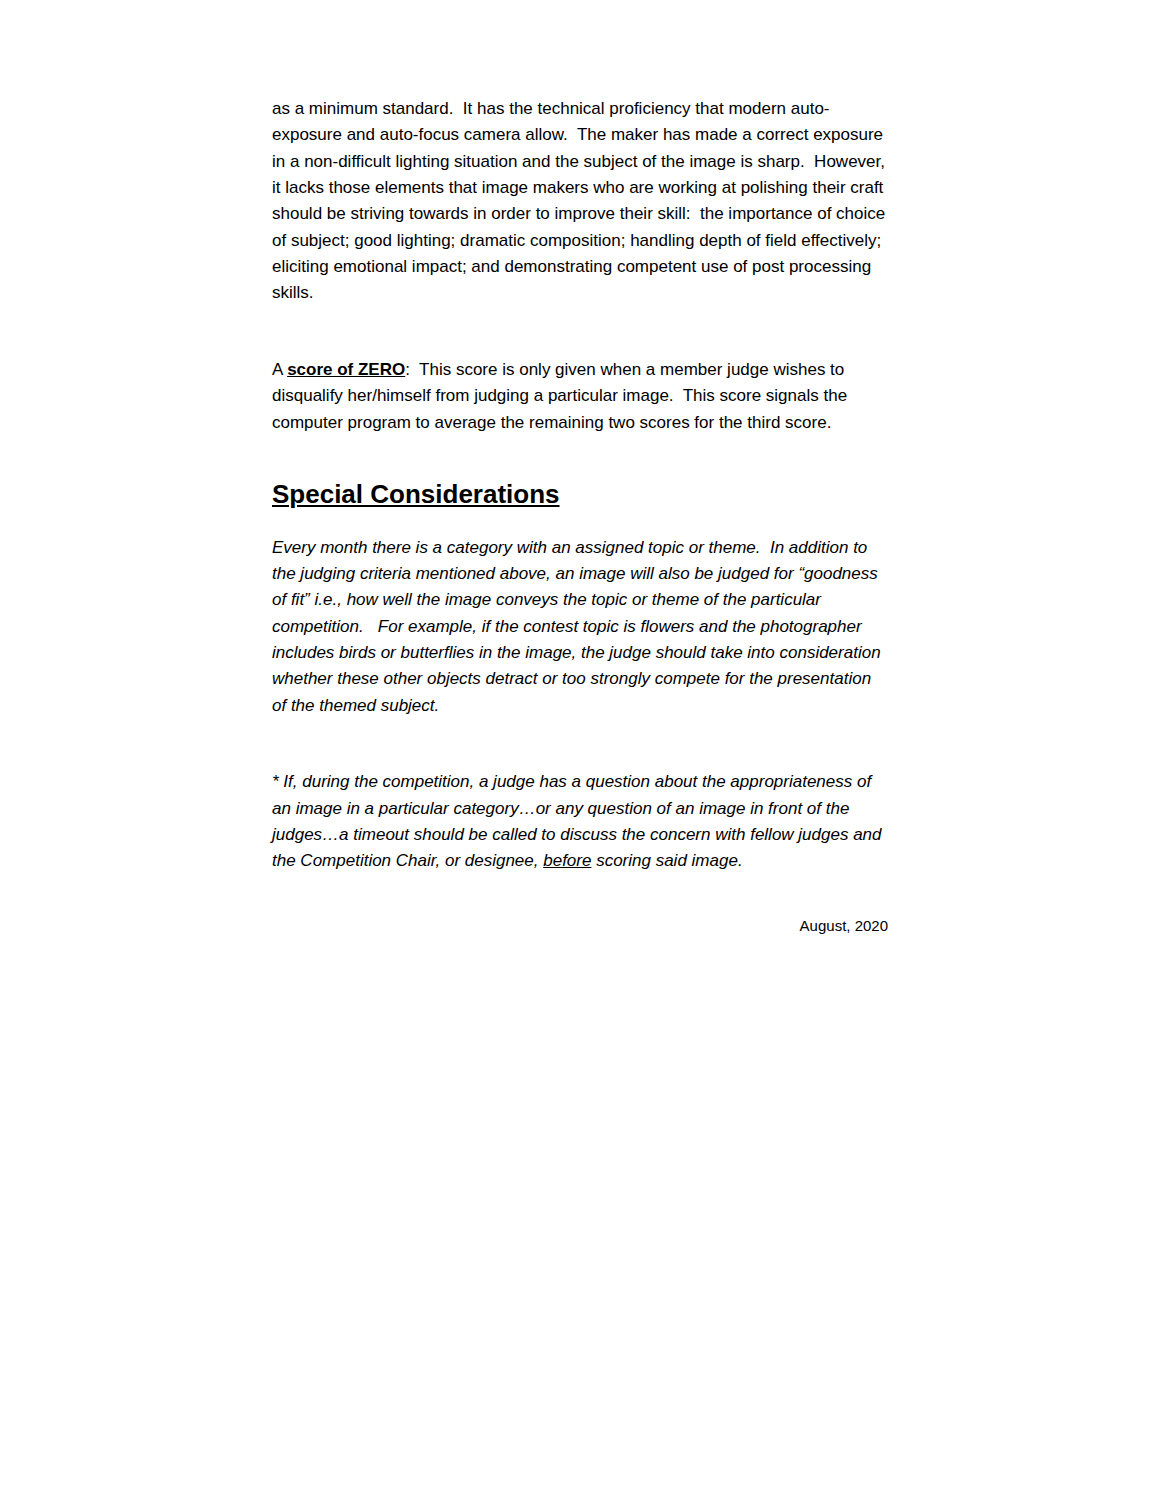as a minimum standard. It has the technical proficiency that modern auto-exposure and auto-focus camera allow. The maker has made a correct exposure in a non-difficult lighting situation and the subject of the image is sharp. However, it lacks those elements that image makers who are working at polishing their craft should be striving towards in order to improve their skill: the importance of choice of subject; good lighting; dramatic composition; handling depth of field effectively; eliciting emotional impact; and demonstrating competent use of post processing skills.
A score of ZERO: This score is only given when a member judge wishes to disqualify her/himself from judging a particular image. This score signals the computer program to average the remaining two scores for the third score.
Special Considerations
Every month there is a category with an assigned topic or theme. In addition to the judging criteria mentioned above, an image will also be judged for “goodness of fit” i.e., how well the image conveys the topic or theme of the particular competition. For example, if the contest topic is flowers and the photographer includes birds or butterflies in the image, the judge should take into consideration whether these other objects detract or too strongly compete for the presentation of the themed subject.
* If, during the competition, a judge has a question about the appropriateness of an image in a particular category…or any question of an image in front of the judges…a timeout should be called to discuss the concern with fellow judges and the Competition Chair, or designee, before scoring said image.
August, 2020